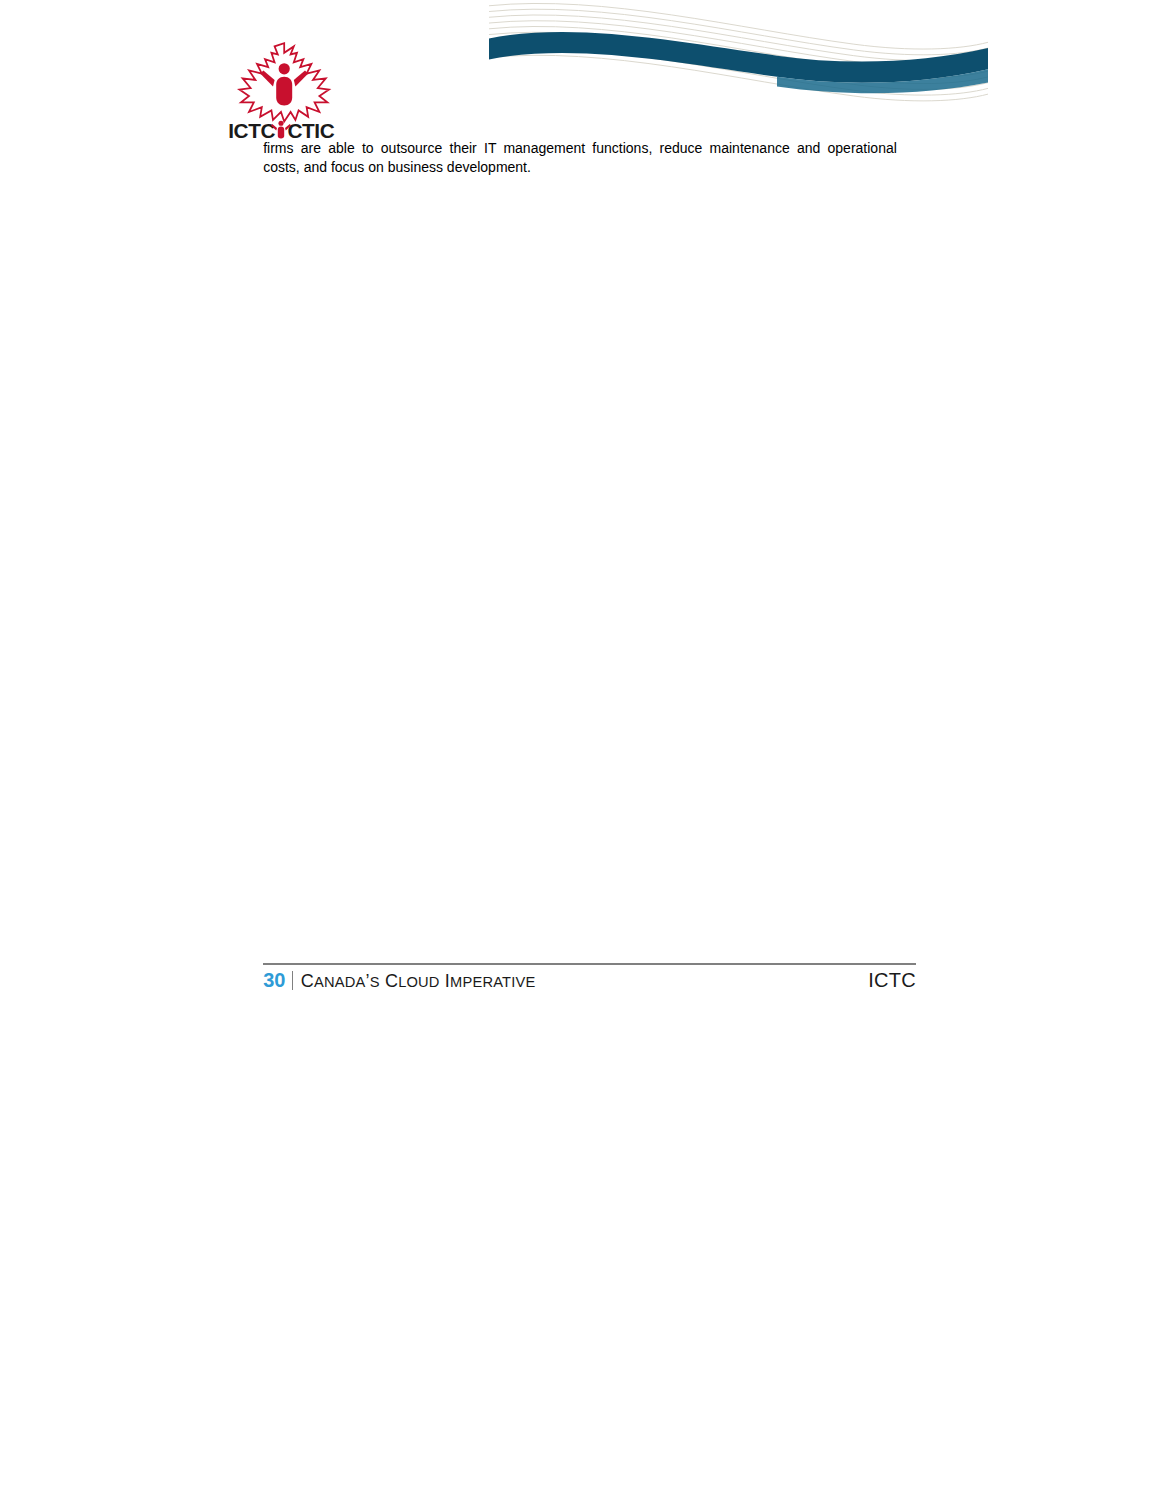ICTC CTIC
firms are able to outsource their IT management functions, reduce maintenance and operational costs, and focus on business development.
30 CANADA’S CLOUD IMPERATIVE
ICTC